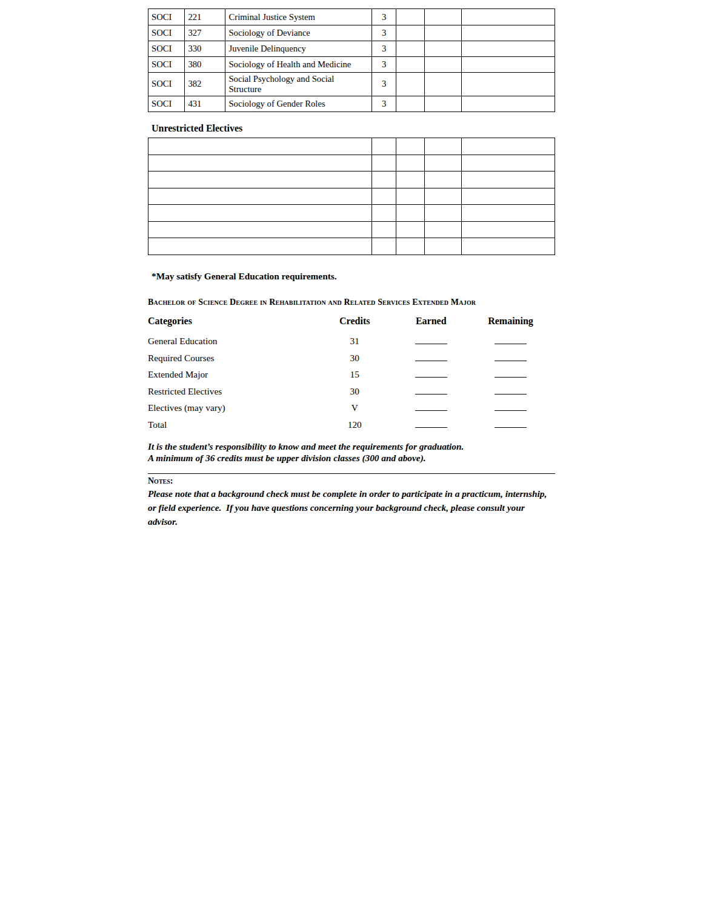| SOCI | 221 | Criminal Justice System | 3 | | | |
| SOCI | 327 | Sociology of Deviance | 3 | | | |
| SOCI | 330 | Juvenile Delinquency | 3 | | | |
| SOCI | 380 | Sociology of Health and Medicine | 3 | | | |
| SOCI | 382 | Social Psychology and Social Structure | 3 | | | |
| SOCI | 431 | Sociology of Gender Roles | 3 | | | |
Unrestricted Electives
*May satisfy General Education requirements.
Bachelor of Science Degree in Rehabilitation and Related Services Extended Major
| Categories | Credits | Earned | Remaining |
| --- | --- | --- | --- |
| General Education | 31 | | |
| Required Courses | 30 | | |
| Extended Major | 15 | | |
| Restricted Electives | 30 | | |
| Electives (may vary) | V | | |
| Total | 120 | | |
It is the student’s responsibility to know and meet the requirements for graduation.
A minimum of 36 credits must be upper division classes (300 and above).
Notes:
Please note that a background check must be complete in order to participate in a practicum, internship, or field experience. If you have questions concerning your background check, please consult your advisor.